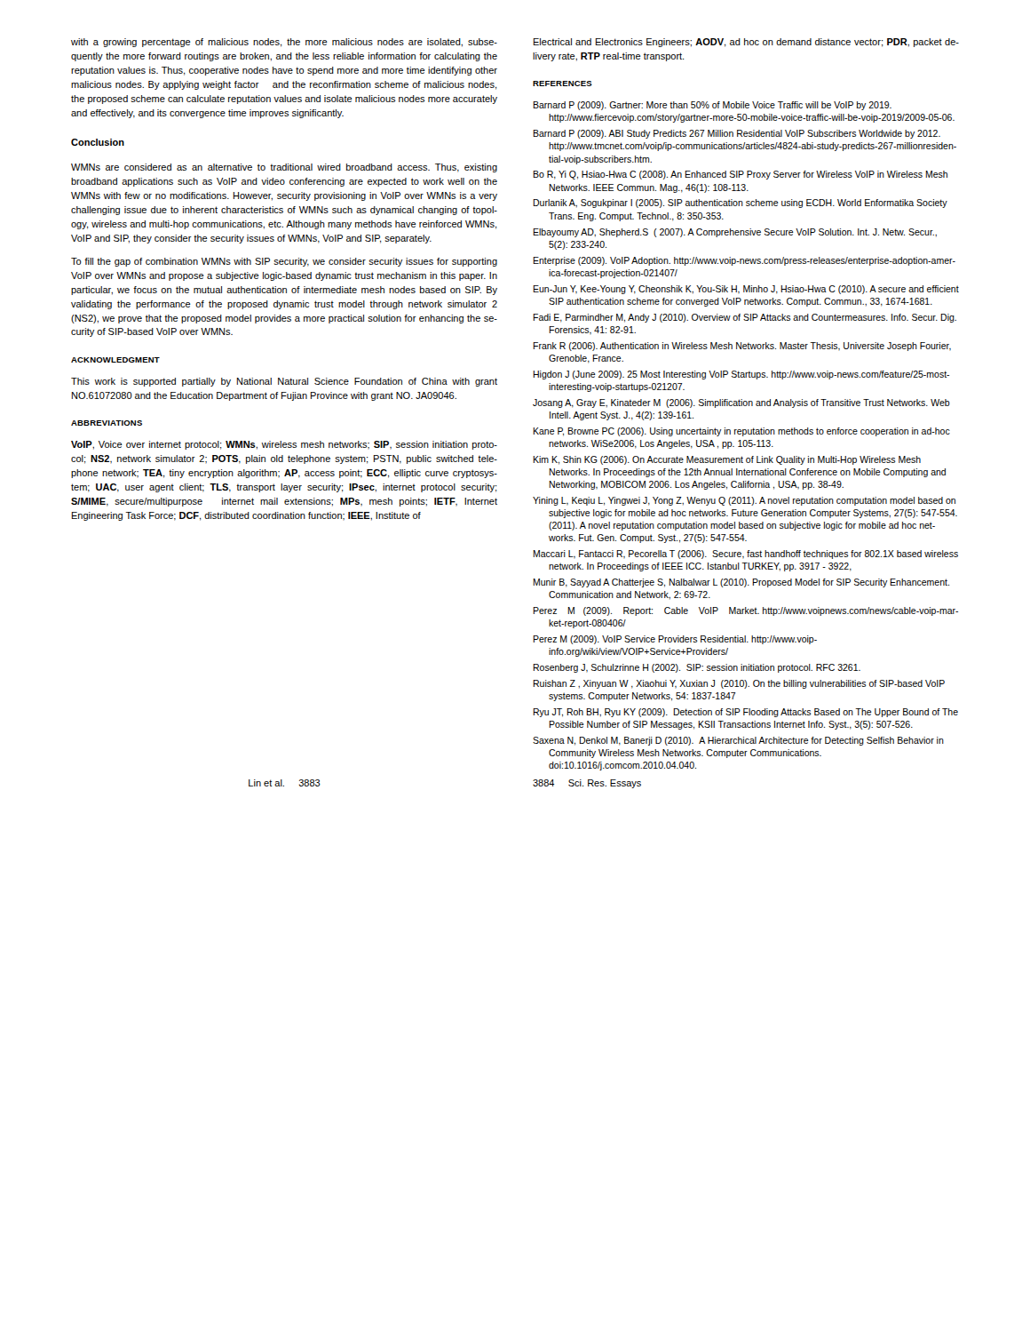with a growing percentage of malicious nodes, the more malicious nodes are isolated, subsequently the more forward routings are broken, and the less reliable information for calculating the reputation values is. Thus, cooperative nodes have to spend more and more time identifying other malicious nodes. By applying weight factor and the reconfirmation scheme of malicious nodes, the proposed scheme can calculate reputation values and isolate malicious nodes more accurately and effectively, and its convergence time improves significantly.
Conclusion
WMNs are considered as an alternative to traditional wired broadband access. Thus, existing broadband applications such as VoIP and video conferencing are expected to work well on the WMNs with few or no modifications. However, security provisioning in VoIP over WMNs is a very challenging issue due to inherent characteristics of WMNs such as dynamical changing of topology, wireless and multi-hop communications, etc. Although many methods have reinforced WMNs, VoIP and SIP, they consider the security issues of WMNs, VoIP and SIP, separately.
To fill the gap of combination WMNs with SIP security, we consider security issues for supporting VoIP over WMNs and propose a subjective logic-based dynamic trust mechanism in this paper. In particular, we focus on the mutual authentication of intermediate mesh nodes based on SIP. By validating the performance of the proposed dynamic trust model through network simulator 2 (NS2), we prove that the proposed model provides a more practical solution for enhancing the security of SIP-based VoIP over WMNs.
ACKNOWLEDGMENT
This work is supported partially by National Natural Science Foundation of China with grant NO.61072080 and the Education Department of Fujian Province with grant NO. JA09046.
ABBREVIATIONS
VoIP, Voice over internet protocol; WMNs, wireless mesh networks; SIP, session initiation protocol; NS2, network simulator 2; POTS, plain old telephone system; PSTN, public switched telephone network; TEA, tiny encryption algorithm; AP, access point; ECC, elliptic curve cryptosystem; UAC, user agent client; TLS, transport layer security; IPsec, internet protocol security; S/MIME, secure/multipurpose internet mail extensions; MPs, mesh points; IETF, Internet Engineering Task Force; DCF, distributed coordination function; IEEE, Institute of
Electrical and Electronics Engineers; AODV, ad hoc on demand distance vector; PDR, packet delivery rate, RTP real-time transport.
REFERENCES
Barnard P (2009). Gartner: More than 50% of Mobile Voice Traffic will be VoIP by 2019. http://www.fiercevoip.com/story/gartner-more-50-mobile-voice-traffic-will-be-voip-2019/2009-05-06.
Barnard P (2009). ABI Study Predicts 267 Million Residential VoIP Subscribers Worldwide by 2012. http://www.tmcnet.com/voip/ip-communications/articles/4824-abi-study-predicts-267-millionresidential-voip-subscribers.htm.
Bo R, Yi Q, Hsiao-Hwa C (2008). An Enhanced SIP Proxy Server for Wireless VoIP in Wireless Mesh Networks. IEEE Commun. Mag., 46(1): 108-113.
Durlanik A, Sogukpinar I (2005). SIP authentication scheme using ECDH. World Enformatika Society Trans. Eng. Comput. Technol., 8: 350-353.
Elbayoumy AD, Shepherd.S ( 2007). A Comprehensive Secure VoIP Solution. Int. J. Netw. Secur., 5(2): 233-240.
Enterprise (2009). VoIP Adoption. http://www.voip-news.com/press-releases/enterprise-adoption-america-forecast-projection-021407/
Eun-Jun Y, Kee-Young Y, Cheonshik K, You-Sik H, Minho J, Hsiao-Hwa C (2010). A secure and efficient SIP authentication scheme for converged VoIP networks. Comput. Commun., 33, 1674-1681.
Fadi E, Parmindher M, Andy J (2010). Overview of SIP Attacks and Countermeasures. Info. Secur. Dig. Forensics, 41: 82-91.
Frank R (2006). Authentication in Wireless Mesh Networks. Master Thesis, Universite Joseph Fourier, Grenoble, France.
Higdon J (June 2009). 25 Most Interesting VoIP Startups. http://www.voip-news.com/feature/25-most-interesting-voip-startups-021207.
Josang A, Gray E, Kinateder M (2006). Simplification and Analysis of Transitive Trust Networks. Web Intell. Agent Syst. J., 4(2): 139-161.
Kane P, Browne PC (2006). Using uncertainty in reputation methods to enforce cooperation in ad-hoc networks. WiSe2006, Los Angeles, USA , pp. 105-113.
Kim K, Shin KG (2006). On Accurate Measurement of Link Quality in Multi-Hop Wireless Mesh Networks. In Proceedings of the 12th Annual International Conference on Mobile Computing and Networking, MOBICOM 2006. Los Angeles, California , USA, pp. 38-49.
Yining L, Keqiu L, Yingwei J, Yong Z, Wenyu Q (2011). A novel reputation computation model based on subjective logic for mobile ad hoc networks. Future Generation Computer Systems, 27(5): 547-554. (2011). A novel reputation computation model based on subjective logic for mobile ad hoc networks. Fut. Gen. Comput. Syst., 27(5): 547-554.
Maccari L, Fantacci R, Pecorella T (2006). Secure, fast handhoff techniques for 802.1X based wireless network. In Proceedings of IEEE ICC. Istanbul TURKEY, pp. 3917 - 3922,
Munir B, Sayyad A Chatterjee S, Nalbalwar L (2010). Proposed Model for SIP Security Enhancement. Communication and Network, 2: 69-72.
Perez M (2009). Report: Cable VoIP Market. http://www.voipnews.com/news/cable-voip-market-report-080406/
Perez M (2009). VoIP Service Providers Residential. http://www.voip-info.org/wiki/view/VOIP+Service+Providers/
Rosenberg J, Schulzrinne H (2002). SIP: session initiation protocol. RFC 3261.
Ruishan Z , Xinyuan W , Xiaohui Y, Xuxian J (2010). On the billing vulnerabilities of SIP-based VoIP systems. Computer Networks, 54: 1837-1847
Ryu JT, Roh BH, Ryu KY (2009). Detection of SIP Flooding Attacks Based on The Upper Bound of The Possible Number of SIP Messages, KSII Transactions Internet Info. Syst., 3(5): 507-526.
Saxena N, Denkol M, Banerji D (2010). A Hierarchical Architecture for Detecting Selfish Behavior in Community Wireless Mesh Networks. Computer Communications. doi:10.1016/j.comcom.2010.04.040.
Lin et al. 3883
3884 Sci. Res. Essays